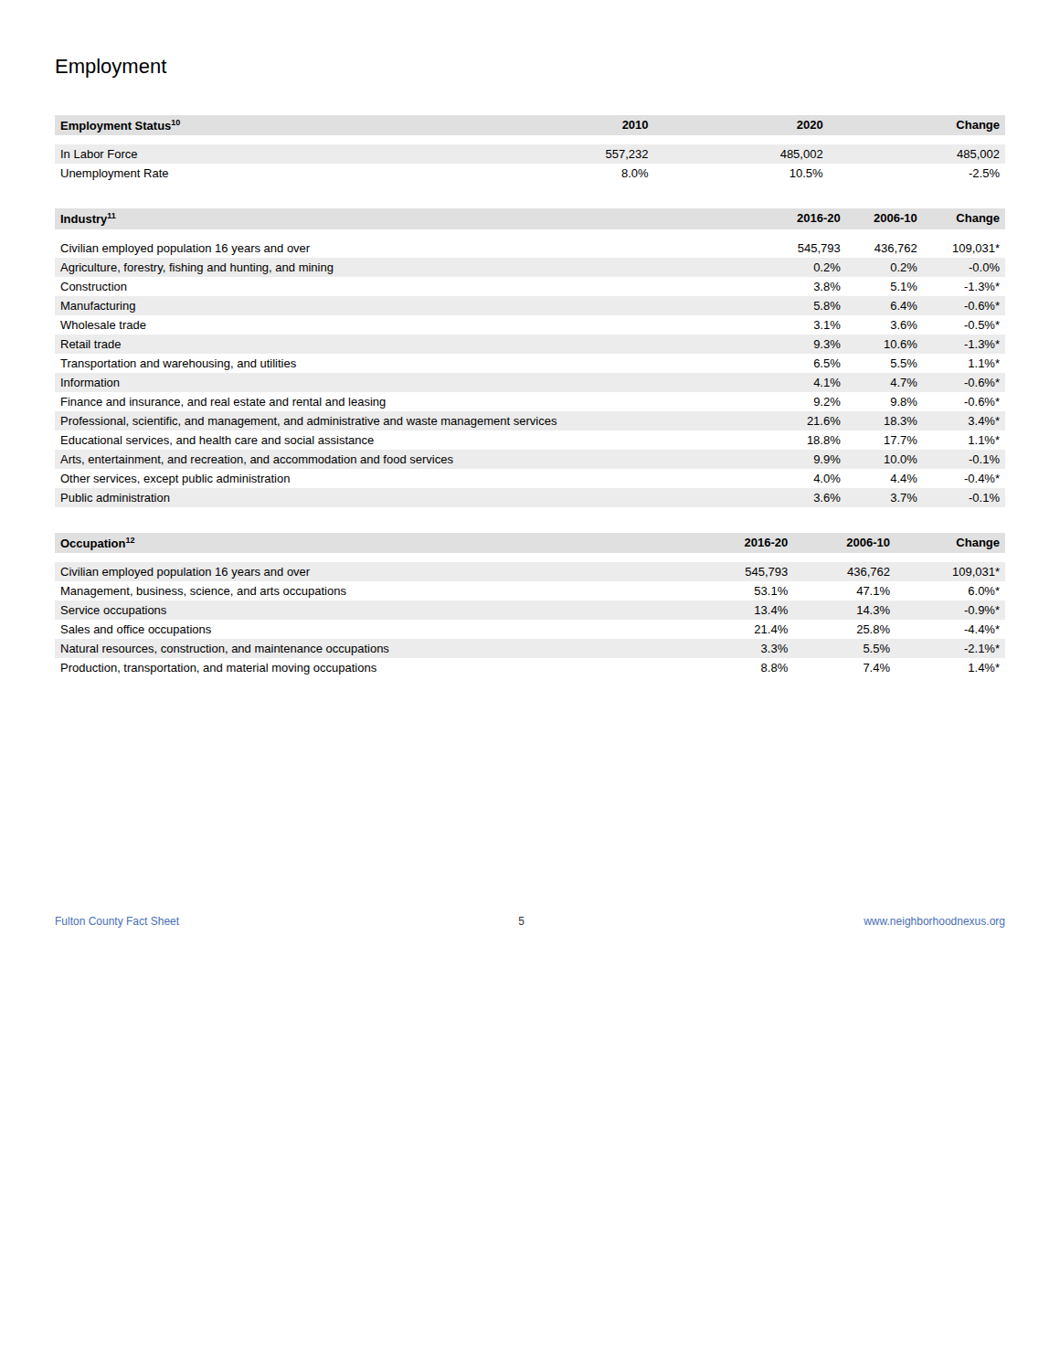Employment
| Employment Status 10 | 2010 | 2020 | Change |
| --- | --- | --- | --- |
| In Labor Force | 557,232 | 485,002 | 485,002 |
| Unemployment Rate | 8.0% | 10.5% | -2.5% |
| Industry 11 | 2016-20 | 2006-10 | Change |
| --- | --- | --- | --- |
| Civilian employed population 16 years and over | 545,793 | 436,762 | 109,031* |
| Agriculture, forestry, fishing and hunting, and mining | 0.2% | 0.2% | -0.0% |
| Construction | 3.8% | 5.1% | -1.3%* |
| Manufacturing | 5.8% | 6.4% | -0.6%* |
| Wholesale trade | 3.1% | 3.6% | -0.5%* |
| Retail trade | 9.3% | 10.6% | -1.3%* |
| Transportation and warehousing, and utilities | 6.5% | 5.5% | 1.1%* |
| Information | 4.1% | 4.7% | -0.6%* |
| Finance and insurance, and real estate and rental and leasing | 9.2% | 9.8% | -0.6%* |
| Professional, scientific, and management, and administrative and waste management services | 21.6% | 18.3% | 3.4%* |
| Educational services, and health care and social assistance | 18.8% | 17.7% | 1.1%* |
| Arts, entertainment, and recreation, and accommodation and food services | 9.9% | 10.0% | -0.1% |
| Other services, except public administration | 4.0% | 4.4% | -0.4%* |
| Public administration | 3.6% | 3.7% | -0.1% |
| Occupation 12 | 2016-20 | 2006-10 | Change |
| --- | --- | --- | --- |
| Civilian employed population 16 years and over | 545,793 | 436,762 | 109,031* |
| Management, business, science, and arts occupations | 53.1% | 47.1% | 6.0%* |
| Service occupations | 13.4% | 14.3% | -0.9%* |
| Sales and office occupations | 21.4% | 25.8% | -4.4%* |
| Natural resources, construction, and maintenance occupations | 3.3% | 5.5% | -2.1%* |
| Production, transportation, and material moving occupations | 8.8% | 7.4% | 1.4%* |
Fulton County Fact Sheet 5 www.neighborhoodnexus.org